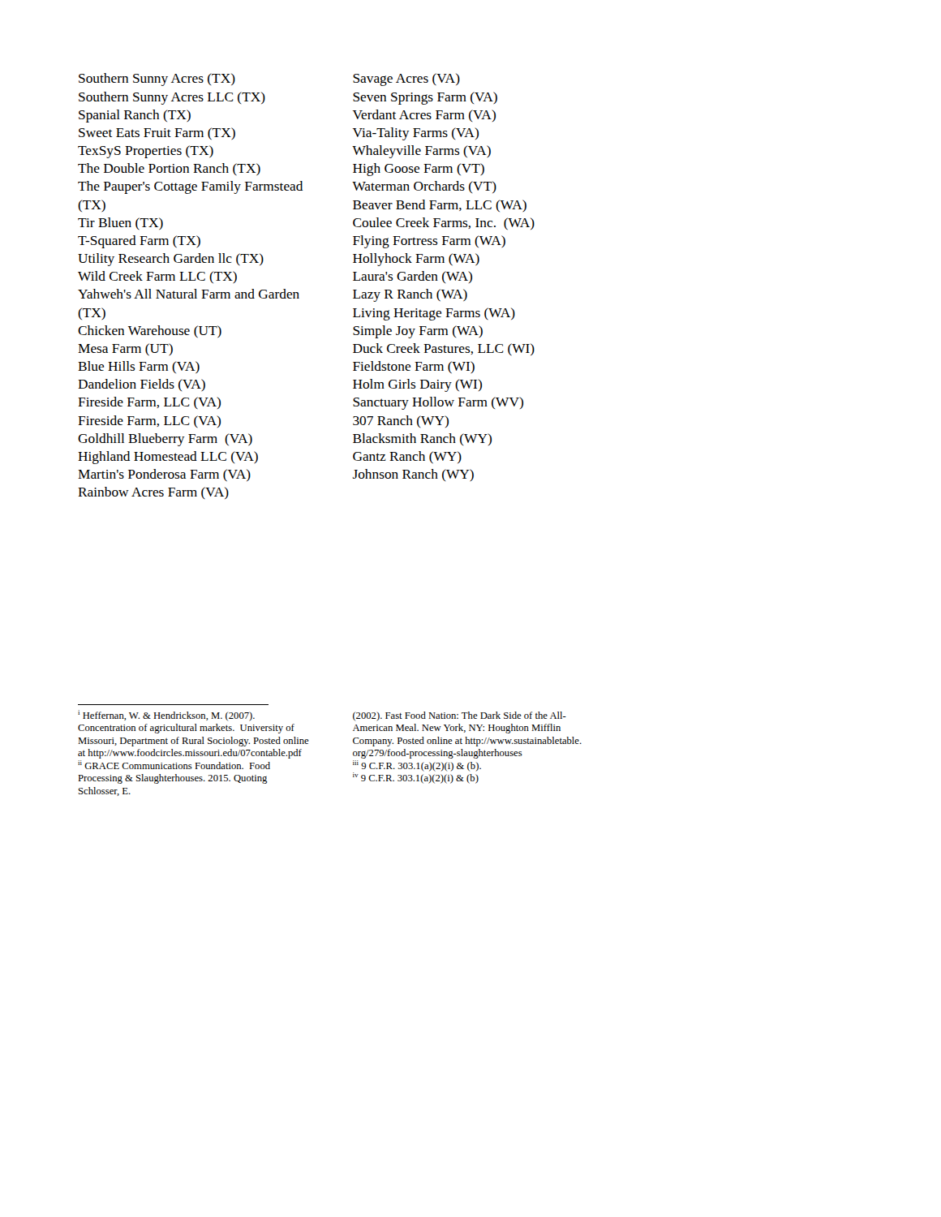Southern Sunny Acres (TX)
Southern Sunny Acres LLC (TX)
Spanial Ranch (TX)
Sweet Eats Fruit Farm (TX)
TexSyS Properties (TX)
The Double Portion Ranch (TX)
The Pauper's Cottage Family Farmstead (TX)
Tir Bluen (TX)
T-Squared Farm (TX)
Utility Research Garden llc (TX)
Wild Creek Farm LLC (TX)
Yahweh's All Natural Farm and Garden (TX)
Chicken Warehouse (UT)
Mesa Farm (UT)
Blue Hills Farm (VA)
Dandelion Fields (VA)
Fireside Farm, LLC (VA)
Fireside Farm, LLC (VA)
Goldhill Blueberry Farm (VA)
Highland Homestead LLC (VA)
Martin's Ponderosa Farm (VA)
Rainbow Acres Farm (VA)
Savage Acres (VA)
Seven Springs Farm (VA)
Verdant Acres Farm (VA)
Via-Tality Farms (VA)
Whaleyville Farms (VA)
High Goose Farm (VT)
Waterman Orchards (VT)
Beaver Bend Farm, LLC (WA)
Coulee Creek Farms, Inc. (WA)
Flying Fortress Farm (WA)
Hollyhock Farm (WA)
Laura's Garden (WA)
Lazy R Ranch (WA)
Living Heritage Farms (WA)
Simple Joy Farm (WA)
Duck Creek Pastures, LLC (WI)
Fieldstone Farm (WI)
Holm Girls Dairy (WI)
Sanctuary Hollow Farm (WV)
307 Ranch (WY)
Blacksmith Ranch (WY)
Gantz Ranch (WY)
Johnson Ranch (WY)
i Heffernan, W. & Hendrickson, M. (2007). Concentration of agricultural markets. University of Missouri, Department of Rural Sociology. Posted online at http://www.foodcircles.missouri.edu/07contable.pdf
ii GRACE Communications Foundation. Food Processing & Slaughterhouses. 2015. Quoting Schlosser, E.
(2002). Fast Food Nation: The Dark Side of the All-American Meal. New York, NY: Houghton Mifflin Company. Posted online at http://www.sustainabletable.org/279/food-processing-slaughterhouses
iii 9 C.F.R. 303.1(a)(2)(i) & (b).
iv 9 C.F.R. 303.1(a)(2)(i) & (b)